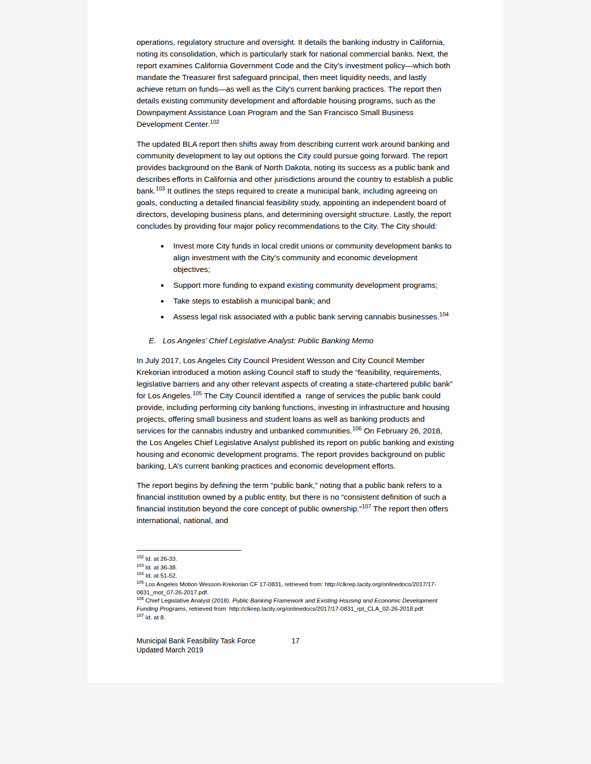operations, regulatory structure and oversight. It details the banking industry in California, noting its consolidation, which is particularly stark for national commercial banks. Next, the report examines California Government Code and the City’s investment policy—which both mandate the Treasurer first safeguard principal, then meet liquidity needs, and lastly achieve return on funds—as well as the City’s current banking practices. The report then details existing community development and affordable housing programs, such as the Downpayment Assistance Loan Program and the San Francisco Small Business Development Center.102
The updated BLA report then shifts away from describing current work around banking and community development to lay out options the City could pursue going forward. The report provides background on the Bank of North Dakota, noting its success as a public bank and describes efforts in California and other jurisdictions around the country to establish a public bank.103 It outlines the steps required to create a municipal bank, including agreeing on goals, conducting a detailed financial feasibility study, appointing an independent board of directors, developing business plans, and determining oversight structure. Lastly, the report concludes by providing four major policy recommendations to the City. The City should:
Invest more City funds in local credit unions or community development banks to align investment with the City’s community and economic development objectives;
Support more funding to expand existing community development programs;
Take steps to establish a municipal bank; and
Assess legal risk associated with a public bank serving cannabis businesses.104
E. Los Angeles’ Chief Legislative Analyst: Public Banking Memo
In July 2017, Los Angeles City Council President Wesson and City Council Member Krekorian introduced a motion asking Council staff to study the “feasibility, requirements, legislative barriers and any other relevant aspects of creating a state-chartered public bank” for Los Angeles.105 The City Council identified a range of services the public bank could provide, including performing city banking functions, investing in infrastructure and housing projects, offering small business and student loans as well as banking products and services for the cannabis industry and unbanked communities.106 On February 26, 2018, the Los Angeles Chief Legislative Analyst published its report on public banking and existing housing and economic development programs. The report provides background on public banking, LA’s current banking practices and economic development efforts.
The report begins by defining the term “public bank,” noting that a public bank refers to a financial institution owned by a public entity, but there is no “consistent definition of such a financial institution beyond the core concept of public ownership.”107 The report then offers international, national, and
102 Id. at 26-33.
103 Id. at 36-38.
104 Id. at 51-52.
105 Los Angeles Motion Wesson-Krekorian CF 17-0831, retrieved from: http://clkrep.lacity.org/onlinedocs/2017/17-0831_mot_07-26-2017.pdf.
106 Chief Legislative Analyst (2018). Public Banking Framework and Existing Housing and Economic Development Funding Programs, retrieved from: http://clkrep.lacity.org/onlinedocs/2017/17-0831_rpt_CLA_02-26-2018.pdf.
107 Id. at 8.
Municipal Bank Feasibility Task Force17
Updated March 2019